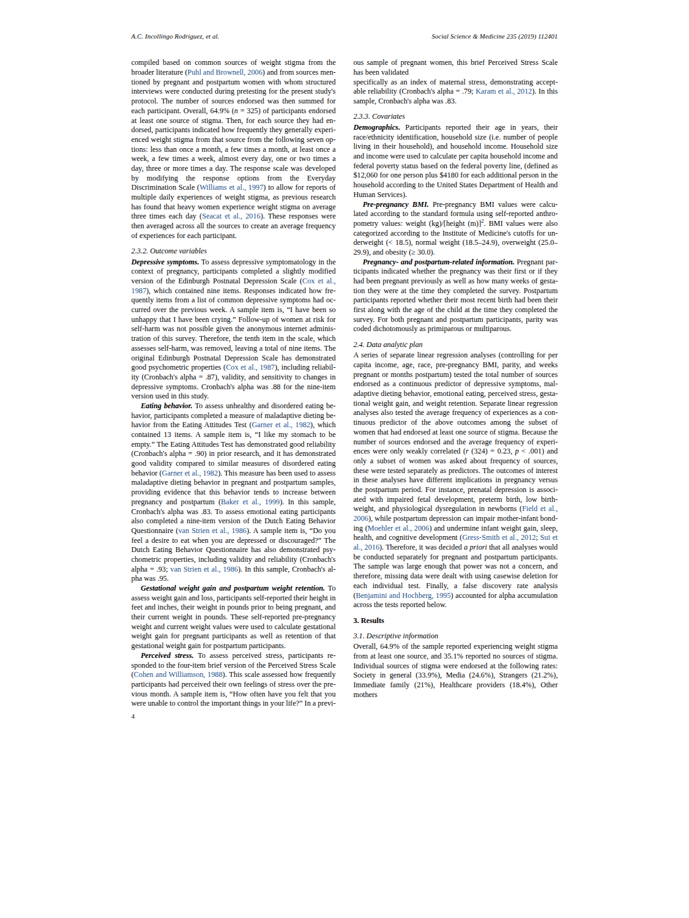A.C. Incollingo Rodriguez, et al.
Social Science & Medicine 235 (2019) 112401
compiled based on common sources of weight stigma from the broader literature (Puhl and Brownell, 2006) and from sources mentioned by pregnant and postpartum women with whom structured interviews were conducted during pretesting for the present study's protocol. The number of sources endorsed was then summed for each participant. Overall, 64.9% (n = 325) of participants endorsed at least one source of stigma. Then, for each source they had endorsed, participants indicated how frequently they generally experienced weight stigma from that source from the following seven options: less than once a month, a few times a month, at least once a week, a few times a week, almost every day, one or two times a day, three or more times a day. The response scale was developed by modifying the response options from the Everyday Discrimination Scale (Williams et al., 1997) to allow for reports of multiple daily experiences of weight stigma, as previous research has found that heavy women experience weight stigma on average three times each day (Seacat et al., 2016). These responses were then averaged across all the sources to create an average frequency of experiences for each participant.
2.3.2. Outcome variables
Depressive symptoms. To assess depressive symptomatology in the context of pregnancy, participants completed a slightly modified version of the Edinburgh Postnatal Depression Scale (Cox et al., 1987), which contained nine items. Responses indicated how frequently items from a list of common depressive symptoms had occurred over the previous week. A sample item is, “I have been so unhappy that I have been crying.” Follow-up of women at risk for self-harm was not possible given the anonymous internet administration of this survey. Therefore, the tenth item in the scale, which assesses self-harm, was removed, leaving a total of nine items. The original Edinburgh Postnatal Depression Scale has demonstrated good psychometric properties (Cox et al., 1987), including reliability (Cronbach's alpha = .87), validity, and sensitivity to changes in depressive symptoms. Cronbach's alpha was .88 for the nine-item version used in this study.
Eating behavior. To assess unhealthy and disordered eating behavior, participants completed a measure of maladaptive dieting behavior from the Eating Attitudes Test (Garner et al., 1982), which contained 13 items. A sample item is, “I like my stomach to be empty.” The Eating Attitudes Test has demonstrated good reliability (Cronbach's alpha = .90) in prior research, and it has demonstrated good validity compared to similar measures of disordered eating behavior (Garner et al., 1982). This measure has been used to assess maladaptive dieting behavior in pregnant and postpartum samples, providing evidence that this behavior tends to increase between pregnancy and postpartum (Baker et al., 1999). In this sample, Cronbach's alpha was .83. To assess emotional eating participants also completed a nine-item version of the Dutch Eating Behavior Questionnaire (van Strien et al., 1986). A sample item is, “Do you feel a desire to eat when you are depressed or discouraged?” The Dutch Eating Behavior Questionnaire has also demonstrated psychometric properties, including validity and reliability (Cronbach's alpha = .93; van Strien et al., 1986). In this sample, Cronbach's alpha was .95.
Gestational weight gain and postpartum weight retention. To assess weight gain and loss, participants self-reported their height in feet and inches, their weight in pounds prior to being pregnant, and their current weight in pounds. These self-reported pre-pregnancy weight and current weight values were used to calculate gestational weight gain for pregnant participants as well as retention of that gestational weight gain for postpartum participants.
Perceived stress. To assess perceived stress, participants responded to the four-item brief version of the Perceived Stress Scale (Cohen and Williamson, 1988). This scale assessed how frequently participants had perceived their own feelings of stress over the previous month. A sample item is, “How often have you felt that you were unable to control the important things in your life?” In a previous sample of pregnant women, this brief Perceived Stress Scale has been validated
specifically as an index of maternal stress, demonstrating acceptable reliability (Cronbach's alpha = .79; Karam et al., 2012). In this sample, Cronbach's alpha was .83.
2.3.3. Covariates
Demographics. Participants reported their age in years, their race/ethnicity identification, household size (i.e. number of people living in their household), and household income. Household size and income were used to calculate per capita household income and federal poverty status based on the federal poverty line, (defined as $12,060 for one person plus $4180 for each additional person in the household according to the United States Department of Health and Human Services).
Pre-pregnancy BMI. Pre-pregnancy BMI values were calculated according to the standard formula using self-reported anthropometry values: weight (kg)/[height (m)]2. BMI values were also categorized according to the Institute of Medicine's cutoffs for underweight (< 18.5), normal weight (18.5–24.9), overweight (25.0–29.9), and obesity (≥ 30.0).
Pregnancy- and postpartum-related information. Pregnant participants indicated whether the pregnancy was their first or if they had been pregnant previously as well as how many weeks of gestation they were at the time they completed the survey. Postpartum participants reported whether their most recent birth had been their first along with the age of the child at the time they completed the survey. For both pregnant and postpartum participants, parity was coded dichotomously as primiparous or multiparous.
2.4. Data analytic plan
A series of separate linear regression analyses (controlling for per capita income, age, race, pre-pregnancy BMI, parity, and weeks pregnant or months postpartum) tested the total number of sources endorsed as a continuous predictor of depressive symptoms, maladaptive dieting behavior, emotional eating, perceived stress, gestational weight gain, and weight retention. Separate linear regression analyses also tested the average frequency of experiences as a continuous predictor of the above outcomes among the subset of women that had endorsed at least one source of stigma. Because the number of sources endorsed and the average frequency of experiences were only weakly correlated (r (324) = 0.23, p < .001) and only a subset of women was asked about frequency of sources, these were tested separately as predictors. The outcomes of interest in these analyses have different implications in pregnancy versus the postpartum period. For instance, prenatal depression is associated with impaired fetal development, preterm birth, low birthweight, and physiological dysregulation in newborns (Field et al., 2006), while postpartum depression can impair mother-infant bonding (Moehler et al., 2006) and undermine infant weight gain, sleep, health, and cognitive development (Gress-Smith et al., 2012; Sui et al., 2016). Therefore, it was decided a priori that all analyses would be conducted separately for pregnant and postpartum participants. The sample was large enough that power was not a concern, and therefore, missing data were dealt with using casewise deletion for each individual test. Finally, a false discovery rate analysis (Benjamini and Hochberg, 1995) accounted for alpha accumulation across the tests reported below.
3. Results
3.1. Descriptive information
Overall, 64.9% of the sample reported experiencing weight stigma from at least one source, and 35.1% reported no sources of stigma. Individual sources of stigma were endorsed at the following rates: Society in general (33.9%), Media (24.6%), Strangers (21.2%), Immediate family (21%), Healthcare providers (18.4%), Other mothers
4